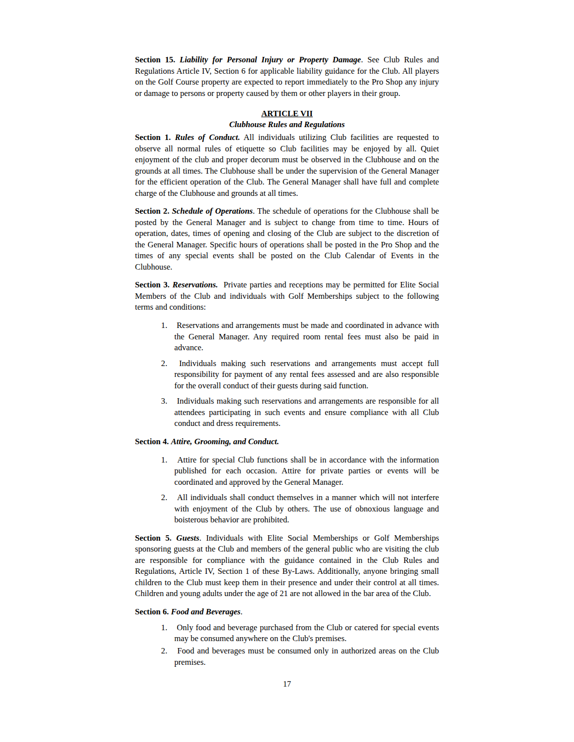Section 15. Liability for Personal Injury or Property Damage. See Club Rules and Regulations Article IV, Section 6 for applicable liability guidance for the Club. All players on the Golf Course property are expected to report immediately to the Pro Shop any injury or damage to persons or property caused by them or other players in their group.
ARTICLE VII
Clubhouse Rules and Regulations
Section 1. Rules of Conduct. All individuals utilizing Club facilities are requested to observe all normal rules of etiquette so Club facilities may be enjoyed by all. Quiet enjoyment of the club and proper decorum must be observed in the Clubhouse and on the grounds at all times. The Clubhouse shall be under the supervision of the General Manager for the efficient operation of the Club. The General Manager shall have full and complete charge of the Clubhouse and grounds at all times.
Section 2. Schedule of Operations. The schedule of operations for the Clubhouse shall be posted by the General Manager and is subject to change from time to time. Hours of operation, dates, times of opening and closing of the Club are subject to the discretion of the General Manager. Specific hours of operations shall be posted in the Pro Shop and the times of any special events shall be posted on the Club Calendar of Events in the Clubhouse.
Section 3. Reservations. Private parties and receptions may be permitted for Elite Social Members of the Club and individuals with Golf Memberships subject to the following terms and conditions:
1. Reservations and arrangements must be made and coordinated in advance with the General Manager. Any required room rental fees must also be paid in advance.
2. Individuals making such reservations and arrangements must accept full responsibility for payment of any rental fees assessed and are also responsible for the overall conduct of their guests during said function.
3. Individuals making such reservations and arrangements are responsible for all attendees participating in such events and ensure compliance with all Club conduct and dress requirements.
Section 4. Attire, Grooming, and Conduct.
1. Attire for special Club functions shall be in accordance with the information published for each occasion. Attire for private parties or events will be coordinated and approved by the General Manager.
2. All individuals shall conduct themselves in a manner which will not interfere with enjoyment of the Club by others. The use of obnoxious language and boisterous behavior are prohibited.
Section 5. Guests. Individuals with Elite Social Memberships or Golf Memberships sponsoring guests at the Club and members of the general public who are visiting the club are responsible for compliance with the guidance contained in the Club Rules and Regulations, Article IV, Section 1 of these By-Laws. Additionally, anyone bringing small children to the Club must keep them in their presence and under their control at all times. Children and young adults under the age of 21 are not allowed in the bar area of the Club.
Section 6. Food and Beverages.
1. Only food and beverage purchased from the Club or catered for special events may be consumed anywhere on the Club's premises.
2. Food and beverages must be consumed only in authorized areas on the Club premises.
17